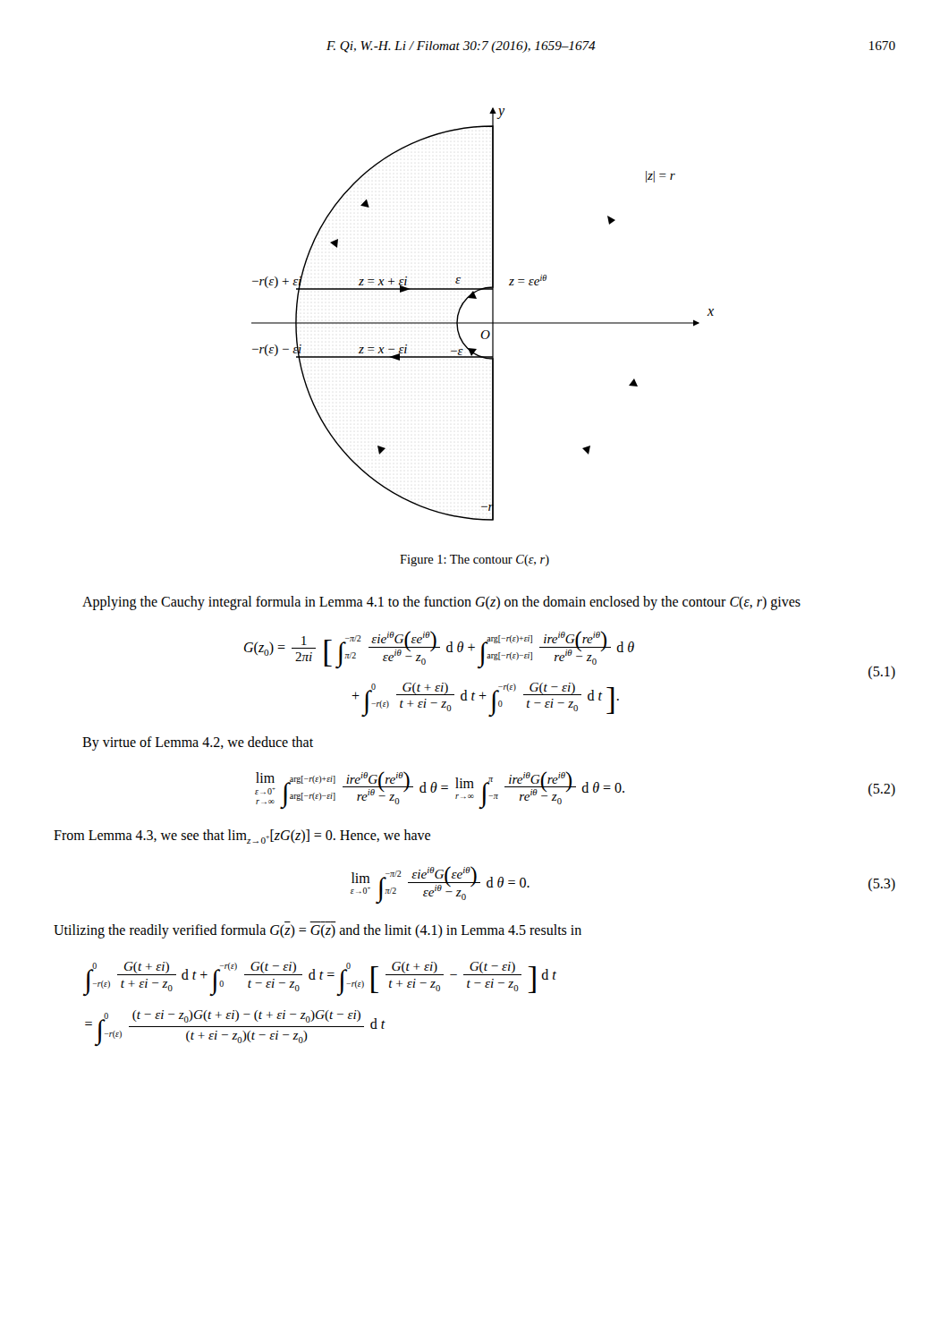F. Qi, W.-H. Li / Filomat 30:7 (2016), 1659–1674 1670
|z| = r x y O −r(ε) + εi −r(ε) − εi z = x + εi z = x − εi ε −ε z = εeiθ −r
Figure 1: The contour C(ε, r)
Applying the Cauchy integral formula in Lemma 4.1 to the function G(z) on the domain enclosed by the contour C(ε, r) gives
| G ( z 0 ) = | 1 2 πi | [ | ∫ − π /2 π /2 εie iθ G ( εe iθ ) εe iθ − z 0 d θ + ∫ arg[− r ( ε )+ εi ] arg[− r ( ε )− εi ] ire iθ G ( re iθ ) re iθ − z 0 d θ |
| | | | + ∫ 0 − r ( ε ) G ( t + εi ) t + εi − z 0 d t + ∫ − r ( ε ) 0 G ( t − εi ) t − εi − z 0 d t ] . |
(5.1)
By virtue of Lemma 4.2, we deduce that
lim ε→0+
r→∞ ∫arg[−r(ε)+εi] arg[−r(ε)−εi] ireiθG(reiθ) reiθ − z0 d θ = lim r→∞ ∫π−π ireiθG(reiθ) reiθ − z0 d θ = 0.
(5.2)
From Lemma 4.3, we see that limz→0+[zG(z)] = 0. Hence, we have
lim ε→0+ ∫−π/2 π/2 εieiθG(εeiθ) εeiθ − z0 d θ = 0.
(5.3)
Utilizing the readily verified formula G(z) = G(z) and the limit (4.1) in Lemma 4.5 results in
| ∫ 0 − r ( ε ) G ( t + εi ) t + εi − z 0 d t + ∫ − r ( ε ) 0 G ( t − εi ) t − εi − z 0 d t = ∫ 0 − r ( ε ) [ G ( t + εi ) t + εi − z 0 − G ( t − εi ) t − εi − z 0 ] d t |
| = ∫ 0 − r ( ε ) ( t − εi − z 0 ) G ( t + εi ) − ( t + εi − z 0 ) G ( t − εi ) ( t + εi − z 0 )( t − εi − z 0 ) d t |